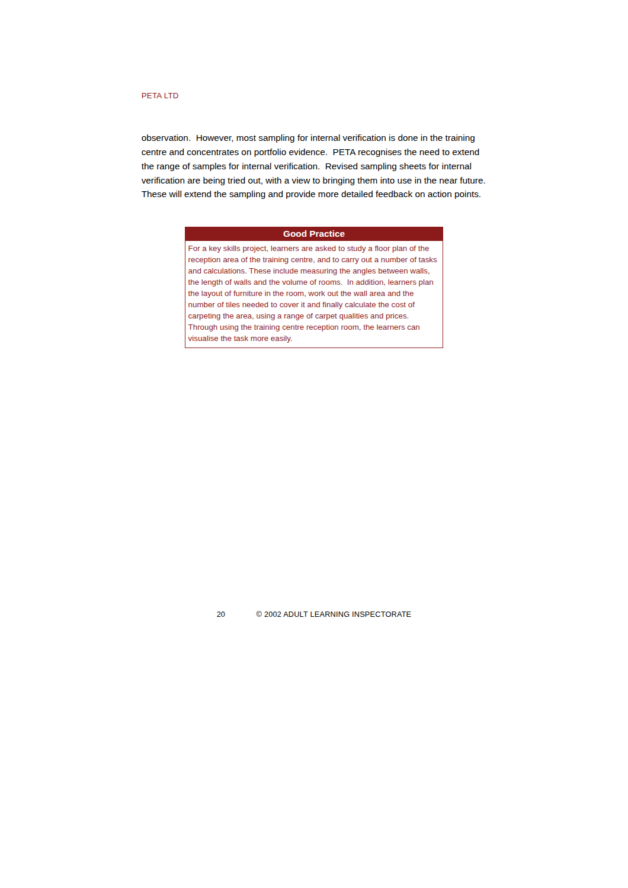PETA LTD
observation. However, most sampling for internal verification is done in the training centre and concentrates on portfolio evidence. PETA recognises the need to extend the range of samples for internal verification. Revised sampling sheets for internal verification are being tried out, with a view to bringing them into use in the near future. These will extend the sampling and provide more detailed feedback on action points.
Good Practice
For a key skills project, learners are asked to study a floor plan of the reception area of the training centre, and to carry out a number of tasks and calculations. These include measuring the angles between walls, the length of walls and the volume of rooms. In addition, learners plan the layout of furniture in the room, work out the wall area and the number of tiles needed to cover it and finally calculate the cost of carpeting the area, using a range of carpet qualities and prices. Through using the training centre reception room, the learners can visualise the task more easily.
20 © 2002 ADULT LEARNING INSPECTORATE